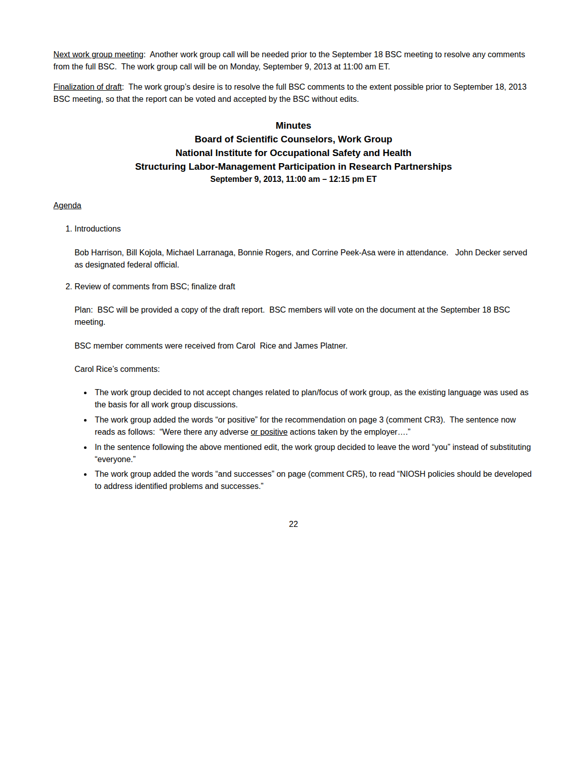Next work group meeting: Another work group call will be needed prior to the September 18 BSC meeting to resolve any comments from the full BSC. The work group call will be on Monday, September 9, 2013 at 11:00 am ET.
Finalization of draft: The work group’s desire is to resolve the full BSC comments to the extent possible prior to September 18, 2013 BSC meeting, so that the report can be voted and accepted by the BSC without edits.
Minutes
Board of Scientific Counselors, Work Group
National Institute for Occupational Safety and Health
Structuring Labor-Management Participation in Research Partnerships
September 9, 2013, 11:00 am – 12:15 pm ET
Agenda
Introductions
Bob Harrison, Bill Kojola, Michael Larranaga, Bonnie Rogers, and Corrine Peek-Asa were in attendance. John Decker served as designated federal official.
Review of comments from BSC; finalize draft
Plan: BSC will be provided a copy of the draft report. BSC members will vote on the document at the September 18 BSC meeting.
BSC member comments were received from Carol Rice and James Platner.
Carol Rice’s comments:
The work group decided to not accept changes related to plan/focus of work group, as the existing language was used as the basis for all work group discussions.
The work group added the words “or positive” for the recommendation on page 3 (comment CR3). The sentence now reads as follows: “Were there any adverse or positive actions taken by the employer….”
In the sentence following the above mentioned edit, the work group decided to leave the word “you” instead of substituting “everyone.”
The work group added the words “and successes” on page (comment CR5), to read “NIOSH policies should be developed to address identified problems and successes.”
22